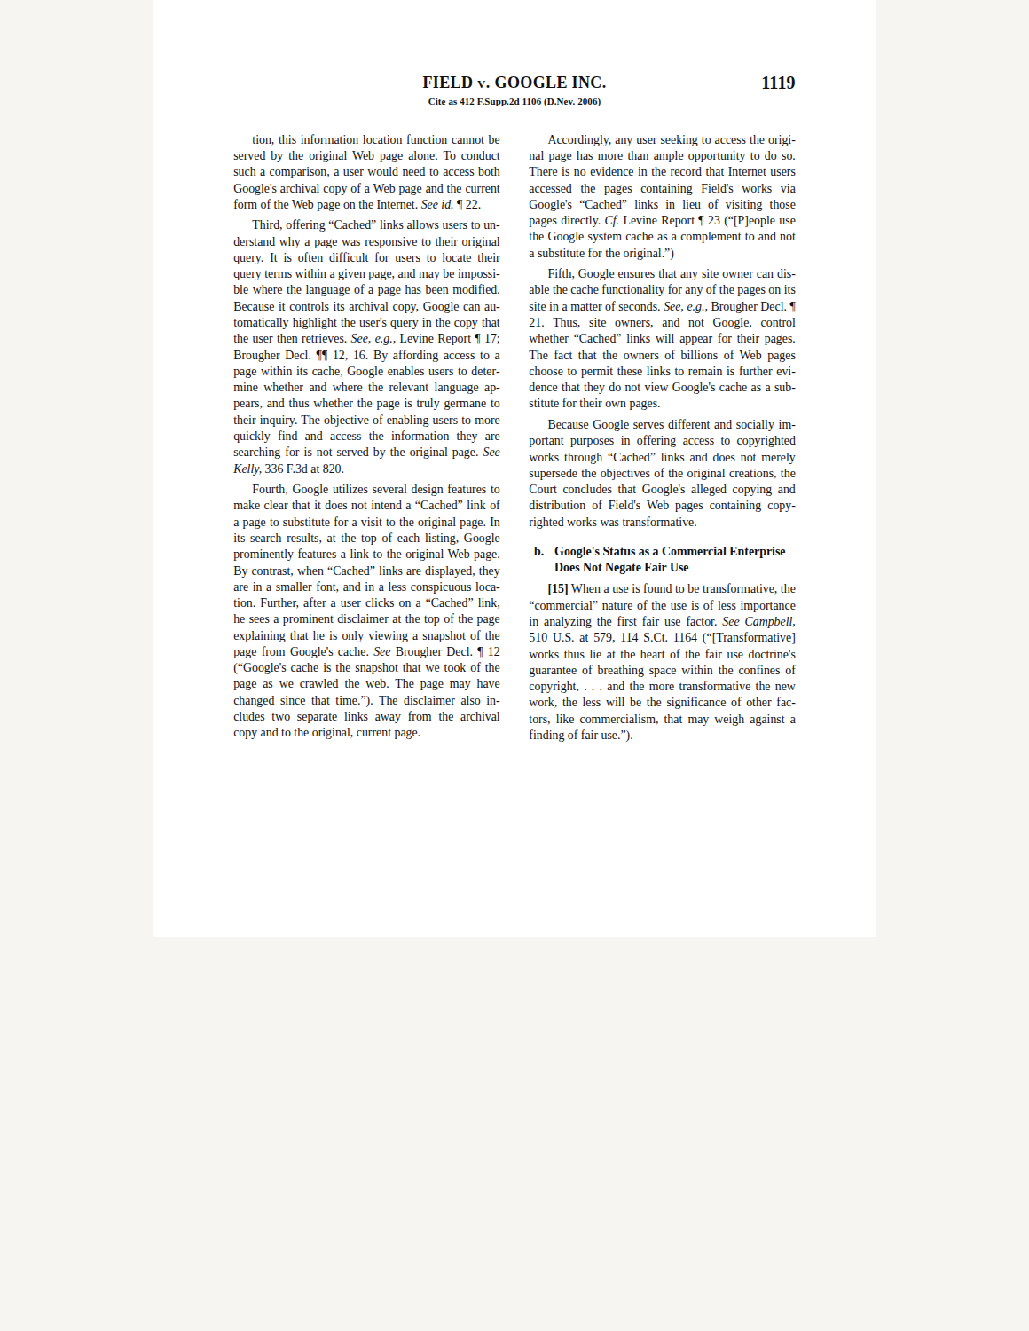1119
FIELD v. GOOGLE INC.
Cite as 412 F.Supp.2d 1106 (D.Nev. 2006)
tion, this information location function cannot be served by the original Web page alone. To conduct such a comparison, a user would need to access both Google's archival copy of a Web page and the current form of the Web page on the Internet. See id. ¶ 22.
Third, offering “Cached” links allows users to understand why a page was responsive to their original query. It is often difficult for users to locate their query terms within a given page, and may be impossible where the language of a page has been modified. Because it controls its archival copy, Google can automatically highlight the user's query in the copy that the user then retrieves. See, e.g., Levine Report ¶ 17; Brougher Decl. ¶¶ 12, 16. By affording access to a page within its cache, Google enables users to determine whether and where the relevant language appears, and thus whether the page is truly germane to their inquiry. The objective of enabling users to more quickly find and access the information they are searching for is not served by the original page. See Kelly, 336 F.3d at 820.
Fourth, Google utilizes several design features to make clear that it does not intend a “Cached” link of a page to substitute for a visit to the original page. In its search results, at the top of each listing, Google prominently features a link to the original Web page. By contrast, when “Cached” links are displayed, they are in a smaller font, and in a less conspicuous location. Further, after a user clicks on a “Cached” link, he sees a prominent disclaimer at the top of the page explaining that he is only viewing a snapshot of the page from Google's cache. See Brougher Decl. ¶ 12 (“Google's cache is the snapshot that we took of the page as we crawled the web. The page may have changed since that time.”). The disclaimer also includes two separate links away from the archival copy and to the original, current page.
Accordingly, any user seeking to access the original page has more than ample opportunity to do so. There is no evidence in the record that Internet users accessed the pages containing Field's works via Google's “Cached” links in lieu of visiting those pages directly. Cf. Levine Report ¶ 23 (“[P]eople use the Google system cache as a complement to and not a substitute for the original.”)
Fifth, Google ensures that any site owner can disable the cache functionality for any of the pages on its site in a matter of seconds. See, e.g., Brougher Decl. ¶ 21. Thus, site owners, and not Google, control whether “Cached” links will appear for their pages. The fact that the owners of billions of Web pages choose to permit these links to remain is further evidence that they do not view Google's cache as a substitute for their own pages.
Because Google serves different and socially important purposes in offering access to copyrighted works through “Cached” links and does not merely supersede the objectives of the original creations, the Court concludes that Google's alleged copying and distribution of Field's Web pages containing copyrighted works was transformative.
b. Google's Status as a Commercial Enterprise Does Not Negate Fair Use
[15] When a use is found to be transformative, the “commercial” nature of the use is of less importance in analyzing the first fair use factor. See Campbell, 510 U.S. at 579, 114 S.Ct. 1164 (“[Transformative] works thus lie at the heart of the fair use doctrine's guarantee of breathing space within the confines of copyright, . . . and the more transformative the new work, the less will be the significance of other factors, like commercialism, that may weigh against a finding of fair use.”).